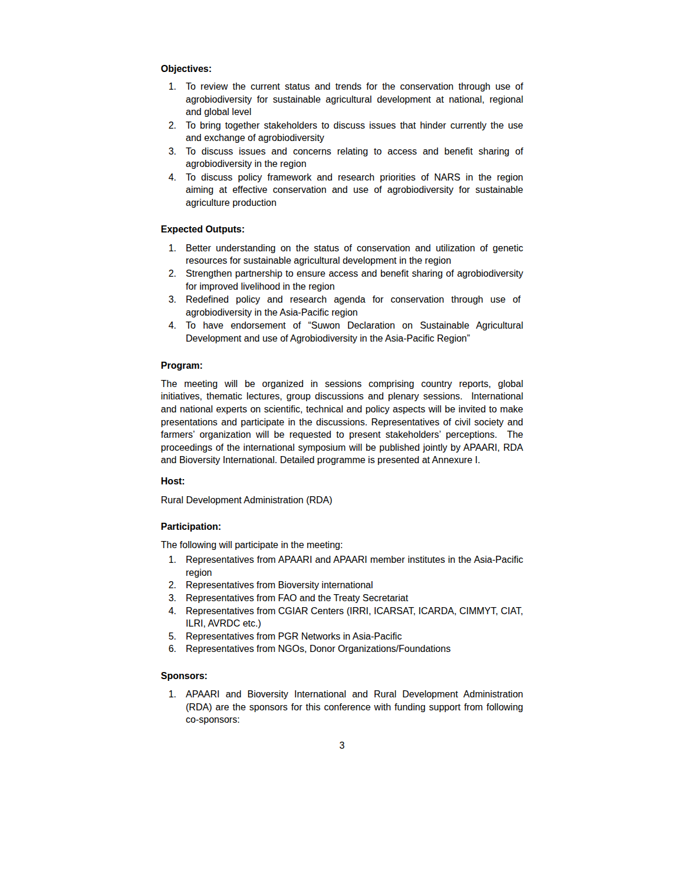Objectives:
To review the current status and trends for the conservation through use of agrobiodiversity for sustainable agricultural development at national, regional and global level
To bring together stakeholders to discuss issues that hinder currently the use and exchange of agrobiodiversity
To discuss issues and concerns relating to access and benefit sharing of agrobiodiversity in the region
To discuss policy framework and research priorities of NARS in the region aiming at effective conservation and use of agrobiodiversity for sustainable agriculture production
Expected Outputs:
Better understanding on the status of conservation and utilization of genetic resources for sustainable agricultural development in the region
Strengthen partnership to ensure access and benefit sharing of agrobiodiversity for improved livelihood in the region
Redefined policy and research agenda for conservation through use of agrobiodiversity in the Asia-Pacific region
To have endorsement of “Suwon Declaration on Sustainable Agricultural Development and use of Agrobiodiversity in the Asia-Pacific Region”
Program:
The meeting will be organized in sessions comprising country reports, global initiatives, thematic lectures, group discussions and plenary sessions. International and national experts on scientific, technical and policy aspects will be invited to make presentations and participate in the discussions. Representatives of civil society and farmers’ organization will be requested to present stakeholders’ perceptions. The proceedings of the international symposium will be published jointly by APAARI, RDA and Bioversity International. Detailed programme is presented at Annexure I.
Host:
Rural Development Administration (RDA)
Participation:
The following will participate in the meeting:
Representatives from APAARI and APAARI member institutes in the Asia-Pacific region
Representatives from Bioversity international
Representatives from FAO and the Treaty Secretariat
Representatives from CGIAR Centers (IRRI, ICARSAT, ICARDA, CIMMYT, CIAT, ILRI, AVRDC etc.)
Representatives from PGR Networks in Asia-Pacific
Representatives from NGOs, Donor Organizations/Foundations
Sponsors:
APAARI and Bioversity International and Rural Development Administration (RDA) are the sponsors for this conference with funding support from following co-sponsors:
3